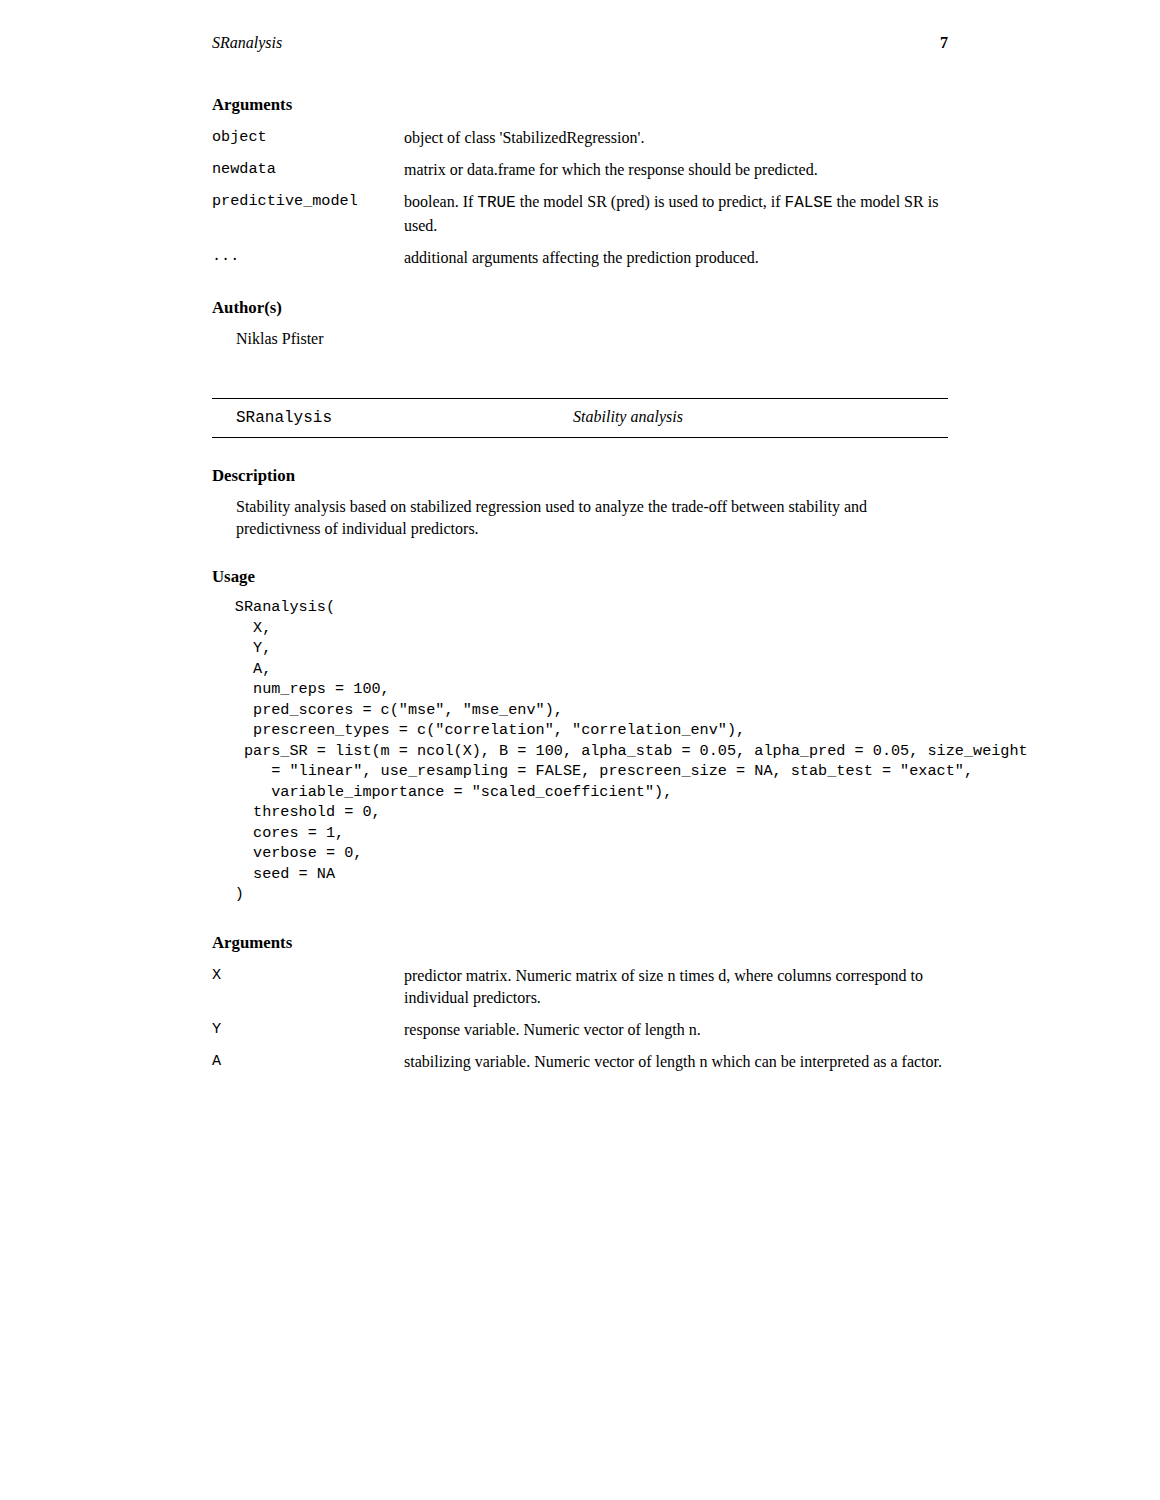SRanalysis 7
Arguments
object
object of class 'StabilizedRegression'.
newdata
matrix or data.frame for which the response should be predicted.
predictive_model
boolean. If TRUE the model SR (pred) is used to predict, if FALSE the model SR is used.
...
additional arguments affecting the prediction produced.
Author(s)
Niklas Pfister
SRanalysis Stability analysis
Description
Stability analysis based on stabilized regression used to analyze the trade-off between stability and predictivness of individual predictors.
Usage
SRanalysis(
  X,
  Y,
  A,
  num_reps = 100,
  pred_scores = c("mse", "mse_env"),
  prescreen_types = c("correlation", "correlation_env"),
 pars_SR = list(m = ncol(X), B = 100, alpha_stab = 0.05, alpha_pred = 0.05, size_weight
    = "linear", use_resampling = FALSE, prescreen_size = NA, stab_test = "exact",
    variable_importance = "scaled_coefficient"),
  threshold = 0,
  cores = 1,
  verbose = 0,
  seed = NA
)
Arguments
X
predictor matrix. Numeric matrix of size n times d, where columns correspond to individual predictors.
Y
response variable. Numeric vector of length n.
A
stabilizing variable. Numeric vector of length n which can be interpreted as a factor.